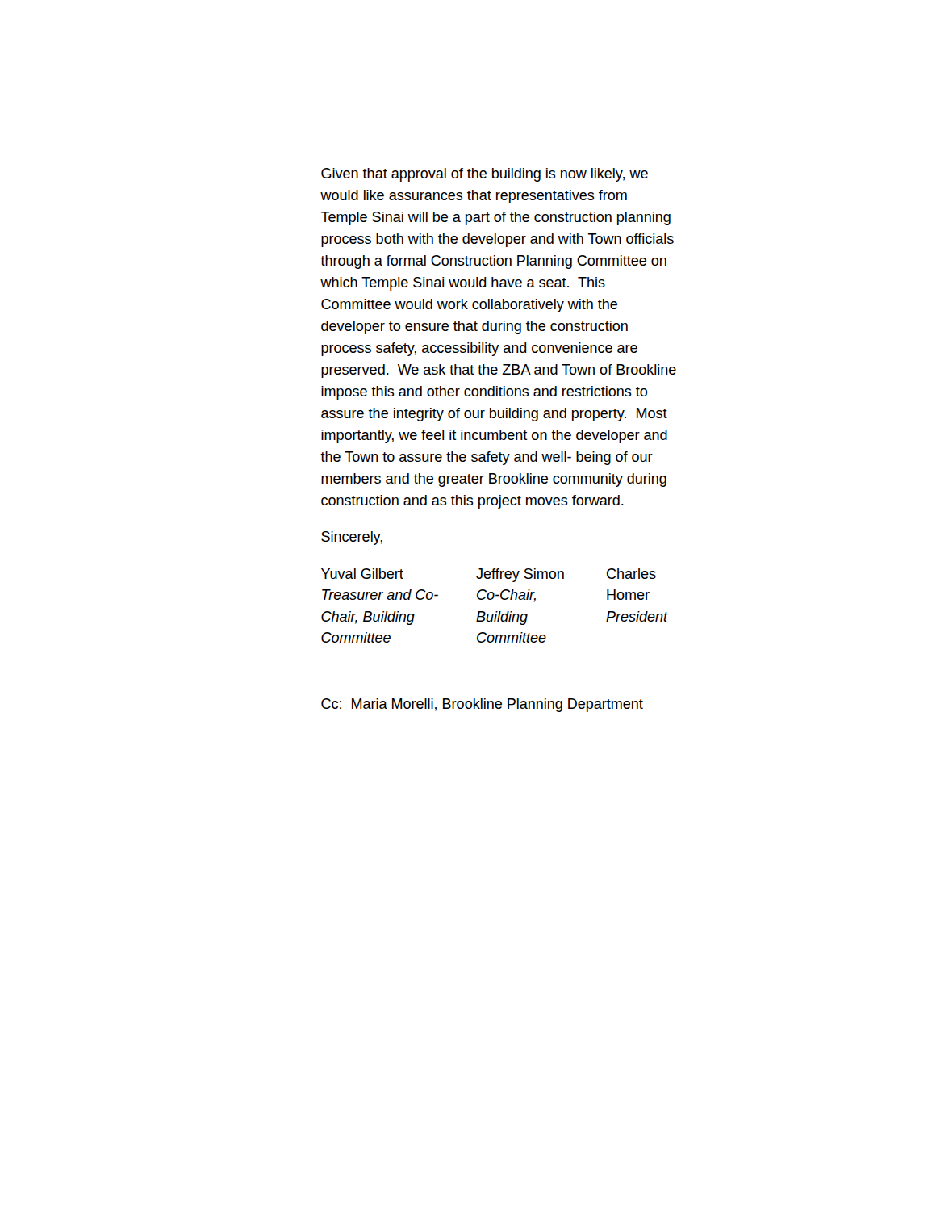Given that approval of the building is now likely, we would like assurances that representatives from Temple Sinai will be a part of the construction planning process both with the developer and with Town officials through a formal Construction Planning Committee on which Temple Sinai would have a seat. This Committee would work collaboratively with the developer to ensure that during the construction process safety, accessibility and convenience are preserved. We ask that the ZBA and Town of Brookline impose this and other conditions and restrictions to assure the integrity of our building and property. Most importantly, we feel it incumbent on the developer and the Town to assure the safety and well- being of our members and the greater Brookline community during construction and as this project moves forward.
Sincerely,
| Yuval Gilbert Treasurer and Co-Chair, Building Committee | Jeffrey Simon Co-Chair, Building Committee | Charles Homer President |
Cc: Maria Morelli, Brookline Planning Department